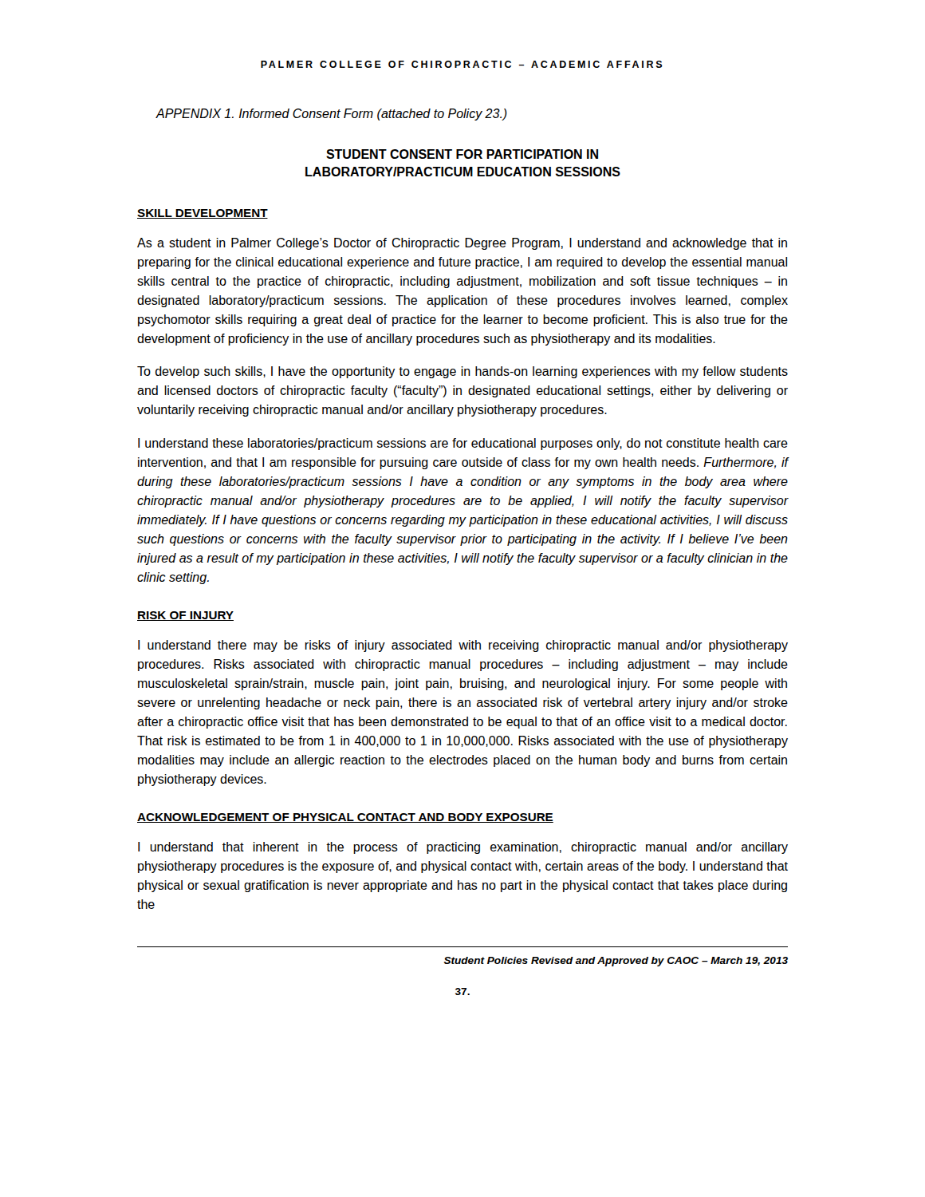PALMER COLLEGE OF CHIROPRACTIC – ACADEMIC AFFAIRS
APPENDIX 1. Informed Consent Form (attached to Policy 23.)
Student Consent for Participation in
Laboratory/Practicum Education Sessions
Skill Development
As a student in Palmer College’s Doctor of Chiropractic Degree Program, I understand and acknowledge that in preparing for the clinical educational experience and future practice, I am required to develop the essential manual skills central to the practice of chiropractic, including adjustment, mobilization and soft tissue techniques – in designated laboratory/practicum sessions. The application of these procedures involves learned, complex psychomotor skills requiring a great deal of practice for the learner to become proficient. This is also true for the development of proficiency in the use of ancillary procedures such as physiotherapy and its modalities.
To develop such skills, I have the opportunity to engage in hands-on learning experiences with my fellow students and licensed doctors of chiropractic faculty (“faculty”) in designated educational settings, either by delivering or voluntarily receiving chiropractic manual and/or ancillary physiotherapy procedures.
I understand these laboratories/practicum sessions are for educational purposes only, do not constitute health care intervention, and that I am responsible for pursuing care outside of class for my own health needs. Furthermore, if during these laboratories/practicum sessions I have a condition or any symptoms in the body area where chiropractic manual and/or physiotherapy procedures are to be applied, I will notify the faculty supervisor immediately. If I have questions or concerns regarding my participation in these educational activities, I will discuss such questions or concerns with the faculty supervisor prior to participating in the activity. If I believe I’ve been injured as a result of my participation in these activities, I will notify the faculty supervisor or a faculty clinician in the clinic setting.
Risk of Injury
I understand there may be risks of injury associated with receiving chiropractic manual and/or physiotherapy procedures. Risks associated with chiropractic manual procedures – including adjustment – may include musculoskeletal sprain/strain, muscle pain, joint pain, bruising, and neurological injury. For some people with severe or unrelenting headache or neck pain, there is an associated risk of vertebral artery injury and/or stroke after a chiropractic office visit that has been demonstrated to be equal to that of an office visit to a medical doctor. That risk is estimated to be from 1 in 400,000 to 1 in 10,000,000. Risks associated with the use of physiotherapy modalities may include an allergic reaction to the electrodes placed on the human body and burns from certain physiotherapy devices.
Acknowledgement of Physical Contact and Body Exposure
I understand that inherent in the process of practicing examination, chiropractic manual and/or ancillary physiotherapy procedures is the exposure of, and physical contact with, certain areas of the body. I understand that physical or sexual gratification is never appropriate and has no part in the physical contact that takes place during the
Student Policies Revised and Approved by CAOC – March 19, 2013
37.